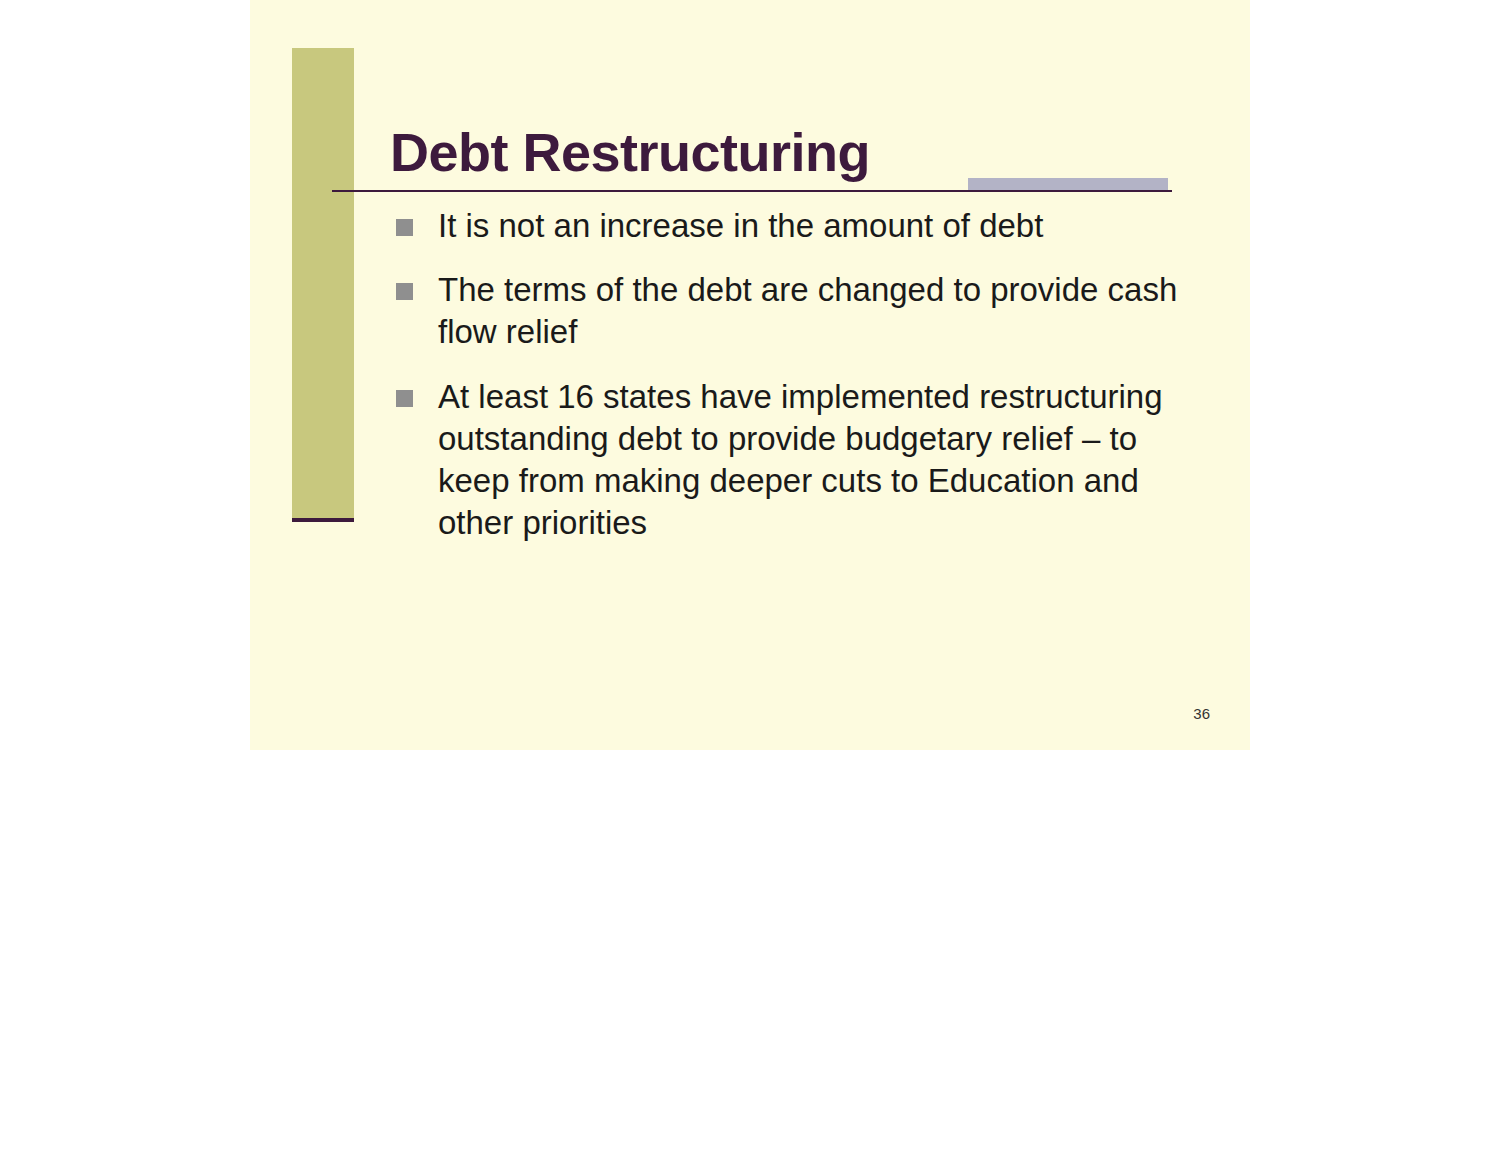Debt Restructuring
It is not an increase in the amount of debt
The terms of the debt are changed to provide cash flow relief
At least 16 states have implemented restructuring outstanding debt to provide budgetary relief – to keep from making deeper cuts to Education and other priorities
36